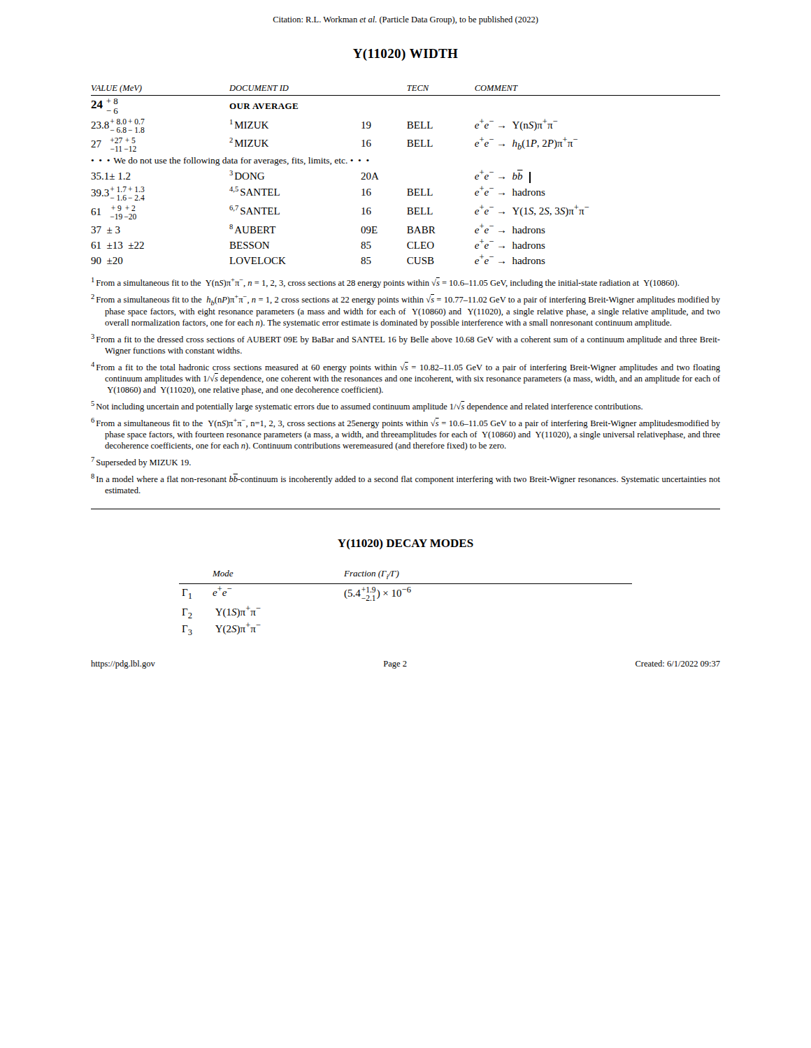Citation: R.L. Workman et al. (Particle Data Group), to be published (2022)
Υ(11020) WIDTH
| VALUE (MeV) | | | DOCUMENT ID | | TECN | COMMENT |
| 24 + 8 − 6 | | | OUR AVERAGE |
| 23.8 + 8.0 − 6.8 + 0.7 − 1.8 | | | 1 MIZUK | 19 | BELL | e + e − → Υ(n S )π + π − |
| 27 +27 −11 + 5 −12 | | | 2 MIZUK | 16 | BELL | e + e − → h b (1 P , 2 P )π + π − |
| • • • We do not use the following data for averages, fits, limits, etc. • • • |
| 35.1± 1.2 | | | 3 DONG | 20A | | e + e − → b b |
| 39.3 + 1.7 − 1.6 + 1.3 − 2.4 | | | 4,5 SANTEL | 16 | BELL | e + e − → hadrons |
| 61 + 9 −19 + 2 −20 | | | 6,7 SANTEL | 16 | BELL | e + e − → Υ(1 S , 2 S , 3 S )π + π − |
| 37 ± 3 | | | 8 AUBERT | 09E | BABR | e + e − → hadrons |
| 61 ±13 ±22 | | | BESSON | 85 | CLEO | e + e − → hadrons |
| 90 ±20 | | | LOVELOCK | 85 | CUSB | e + e − → hadrons |
1 From a simultaneous fit to the Υ(nS)π+π−, n = 1, 2, 3, cross sections at 28 energy points within √s = 10.6–11.05 GeV, including the initial-state radiation at Υ(10860).
2 From a simultaneous fit to the hb(nP)π+π−, n = 1, 2 cross sections at 22 energy points within √s = 10.77–11.02 GeV to a pair of interfering Breit-Wigner amplitudes modified by phase space factors, with eight resonance parameters (a mass and width for each of Υ(10860) and Υ(11020), a single relative phase, a single relative amplitude, and two overall normalization factors, one for each n). The systematic error estimate is dominated by possible interference with a small nonresonant continuum amplitude.
3 From a fit to the dressed cross sections of AUBERT 09E by BaBar and SANTEL 16 by Belle above 10.68 GeV with a coherent sum of a continuum amplitude and three Breit-Wigner functions with constant widths.
4 From a fit to the total hadronic cross sections measured at 60 energy points within √s = 10.82–11.05 GeV to a pair of interfering Breit-Wigner amplitudes and two floating continuum amplitudes with 1/√s dependence, one coherent with the resonances and one incoherent, with six resonance parameters (a mass, width, and an amplitude for each of Υ(10860) and Υ(11020), one relative phase, and one decoherence coefficient).
5 Not including uncertain and potentially large systematic errors due to assumed continuum amplitude 1/√s dependence and related interference contributions.
6 From a simultaneous fit to the Υ(nS)π+π−, n=1, 2, 3, cross sections at 25energy points within √s = 10.6–11.05 GeV to a pair of interfering Breit-Wigner amplitudesmodified by phase space factors, with fourteen resonance parameters (a mass, a width, and threeamplitudes for each of Υ(10860) and Υ(11020), a single universal relativephase, and three decoherence coefficients, one for each n). Continuum contributions weremeasured (and therefore fixed) to be zero.
7 Superseded by MIZUK 19.
8 In a model where a flat non-resonant bb-continuum is incoherently added to a second flat component interfering with two Breit-Wigner resonances. Systematic uncertainties not estimated.
Υ(11020) DECAY MODES
| | Mode | Fraction (Γ i /Γ) |
| Γ 1 | e + e − | (5.4 +1.9 −2.1 ) × 10 −6 |
| Γ 2 | Υ(1 S )π + π − | |
| Γ 3 | Υ(2 S )π + π − | |
https://pdg.lbl.gov Page 2 Created: 6/1/2022 09:37